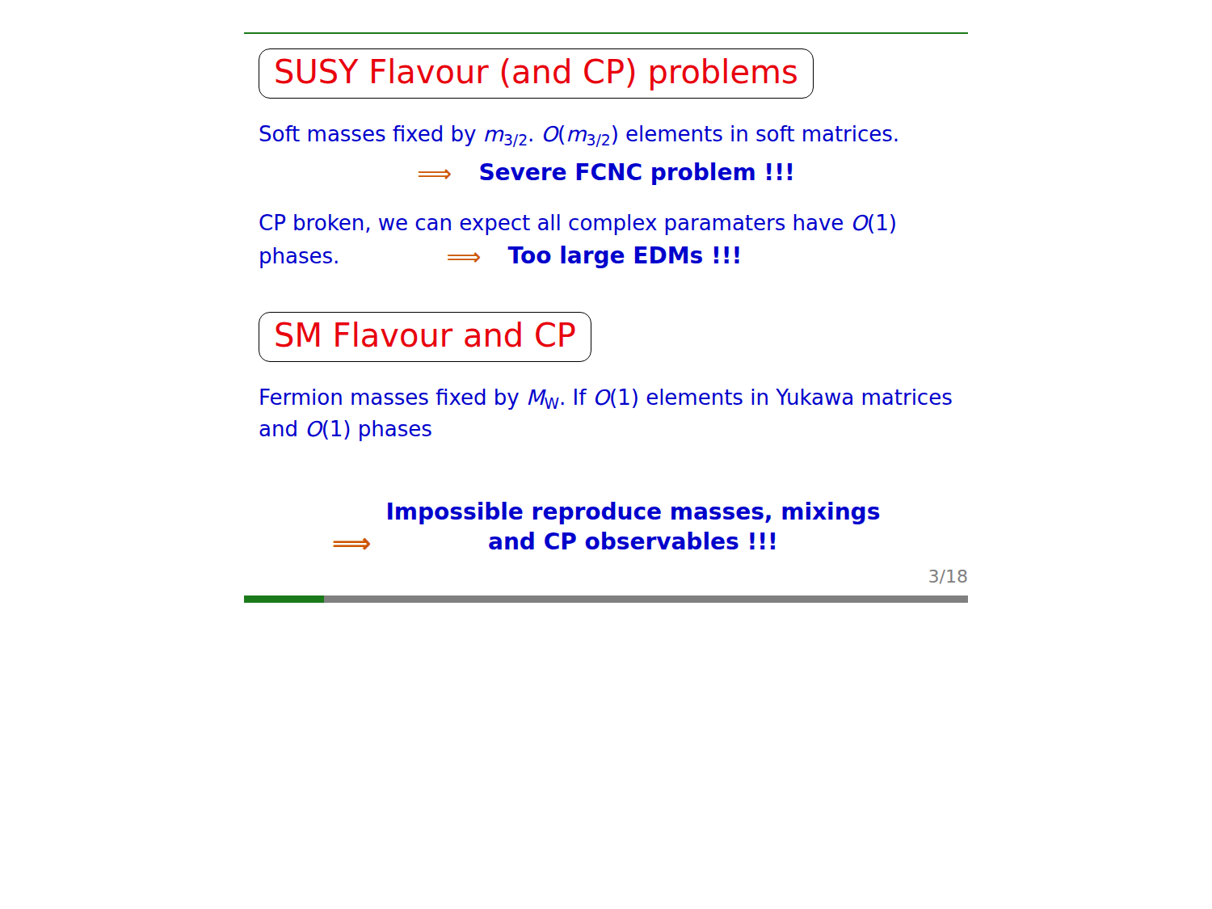SUSY Flavour (and CP) problems
Soft masses fixed by m 3/2. O(m 3/2) elements in soft matrices.
⟹ Severe FCNC problem !!!
CP broken, we can expect all complex paramaters have O(1)
phases. ⟹ Too large EDMs !!!
SM Flavour and CP
Fermion masses fixed by MW. If O(1) elements in Yukawa matrices
and O(1) phases
⟹Impossible reproduce masses, mixings
and CP observables !!!
3/18